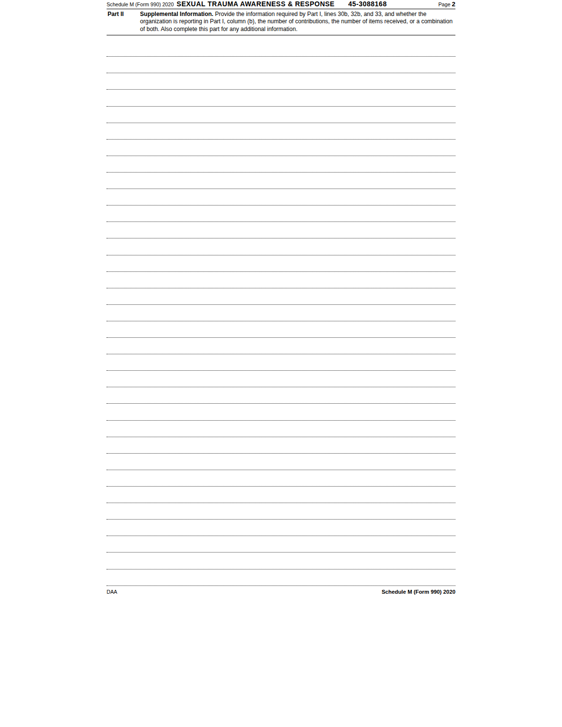Schedule M (Form 990) 2020 SEXUAL TRAUMA AWARENESS & RESPONSE 45-3088168 Page 2
Part II
Supplemental Information. Provide the information required by Part I, lines 30b, 32b, and 33, and whether the organization is reporting in Part I, column (b), the number of contributions, the number of items received, or a combination of both. Also complete this part for any additional information.
DAA Schedule M (Form 990) 2020